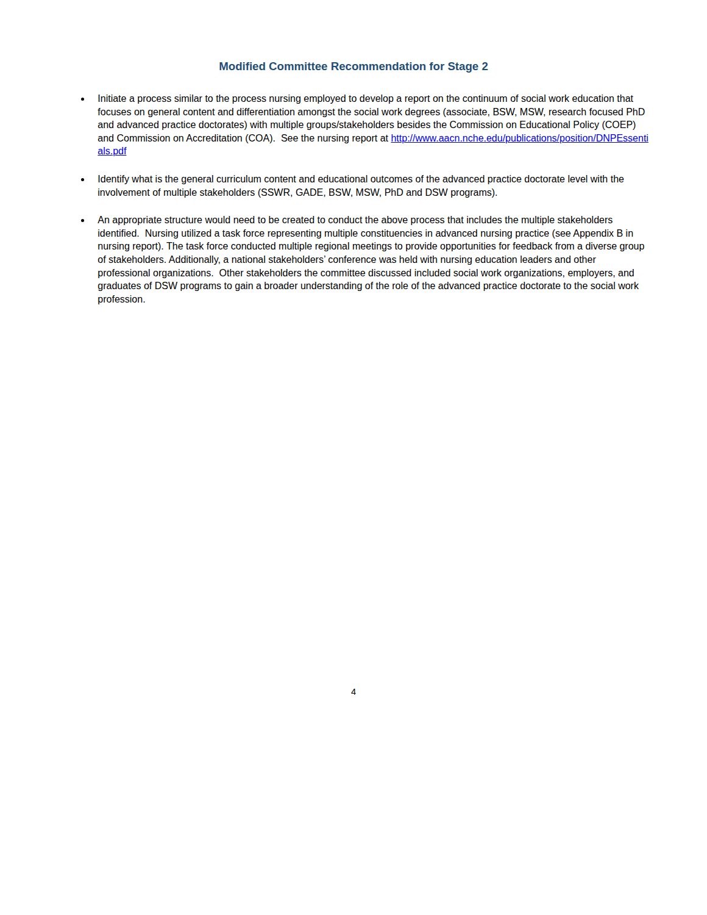Modified Committee Recommendation for Stage 2
Initiate a process similar to the process nursing employed to develop a report on the continuum of social work education that focuses on general content and differentiation amongst the social work degrees (associate, BSW, MSW, research focused PhD and advanced practice doctorates) with multiple groups/stakeholders besides the Commission on Educational Policy (COEP) and Commission on Accreditation (COA). See the nursing report at http://www.aacn.nche.edu/publications/position/DNPEssentials.pdf
Identify what is the general curriculum content and educational outcomes of the advanced practice doctorate level with the involvement of multiple stakeholders (SSWR, GADE, BSW, MSW, PhD and DSW programs).
An appropriate structure would need to be created to conduct the above process that includes the multiple stakeholders identified. Nursing utilized a task force representing multiple constituencies in advanced nursing practice (see Appendix B in nursing report). The task force conducted multiple regional meetings to provide opportunities for feedback from a diverse group of stakeholders. Additionally, a national stakeholders’ conference was held with nursing education leaders and other professional organizations. Other stakeholders the committee discussed included social work organizations, employers, and graduates of DSW programs to gain a broader understanding of the role of the advanced practice doctorate to the social work profession.
4